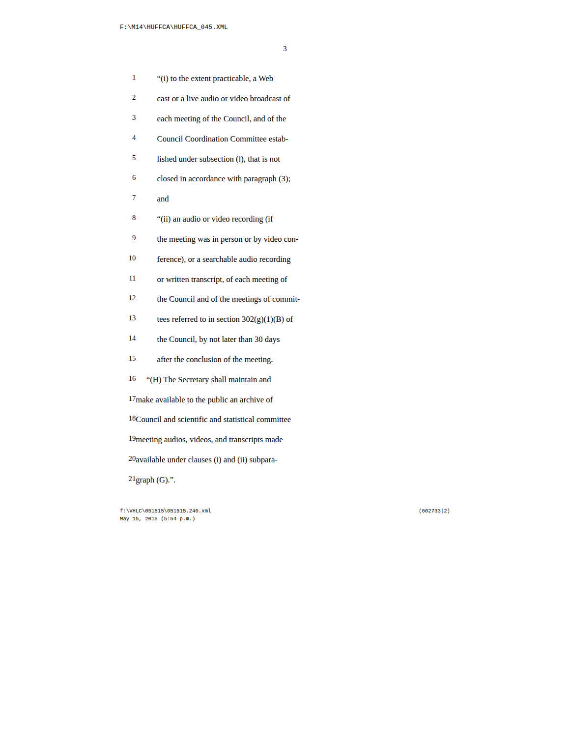F:\M14\HUFFCA\HUFFCA_045.XML
3
| 1 | “(i) to the extent practicable, a Web |
| 2 | cast or a live audio or video broadcast of |
| 3 | each meeting of the Council, and of the |
| 4 | Council Coordination Committee estab- |
| 5 | lished under subsection (l), that is not |
| 6 | closed in accordance with paragraph (3); |
| 7 | and |
| 8 | “(ii) an audio or video recording (if |
| 9 | the meeting was in person or by video con- |
| 10 | ference), or a searchable audio recording |
| 11 | or written transcript, of each meeting of |
| 12 | the Council and of the meetings of commit- |
| 13 | tees referred to in section 302(g)(1)(B) of |
| 14 | the Council, by not later than 30 days |
| 15 | after the conclusion of the meeting. |
| 16 | “(H) The Secretary shall maintain and |
| 17 | make available to the public an archive of |
| 18 | Council and scientific and statistical committee |
| 19 | meeting audios, videos, and transcripts made |
| 20 | available under clauses (i) and (ii) subpara- |
| 21 | graph (G).”. |
(602733|2) f:\VHLC\051515\051515.240.xml
May 15, 2015 (5:54 p.m.)